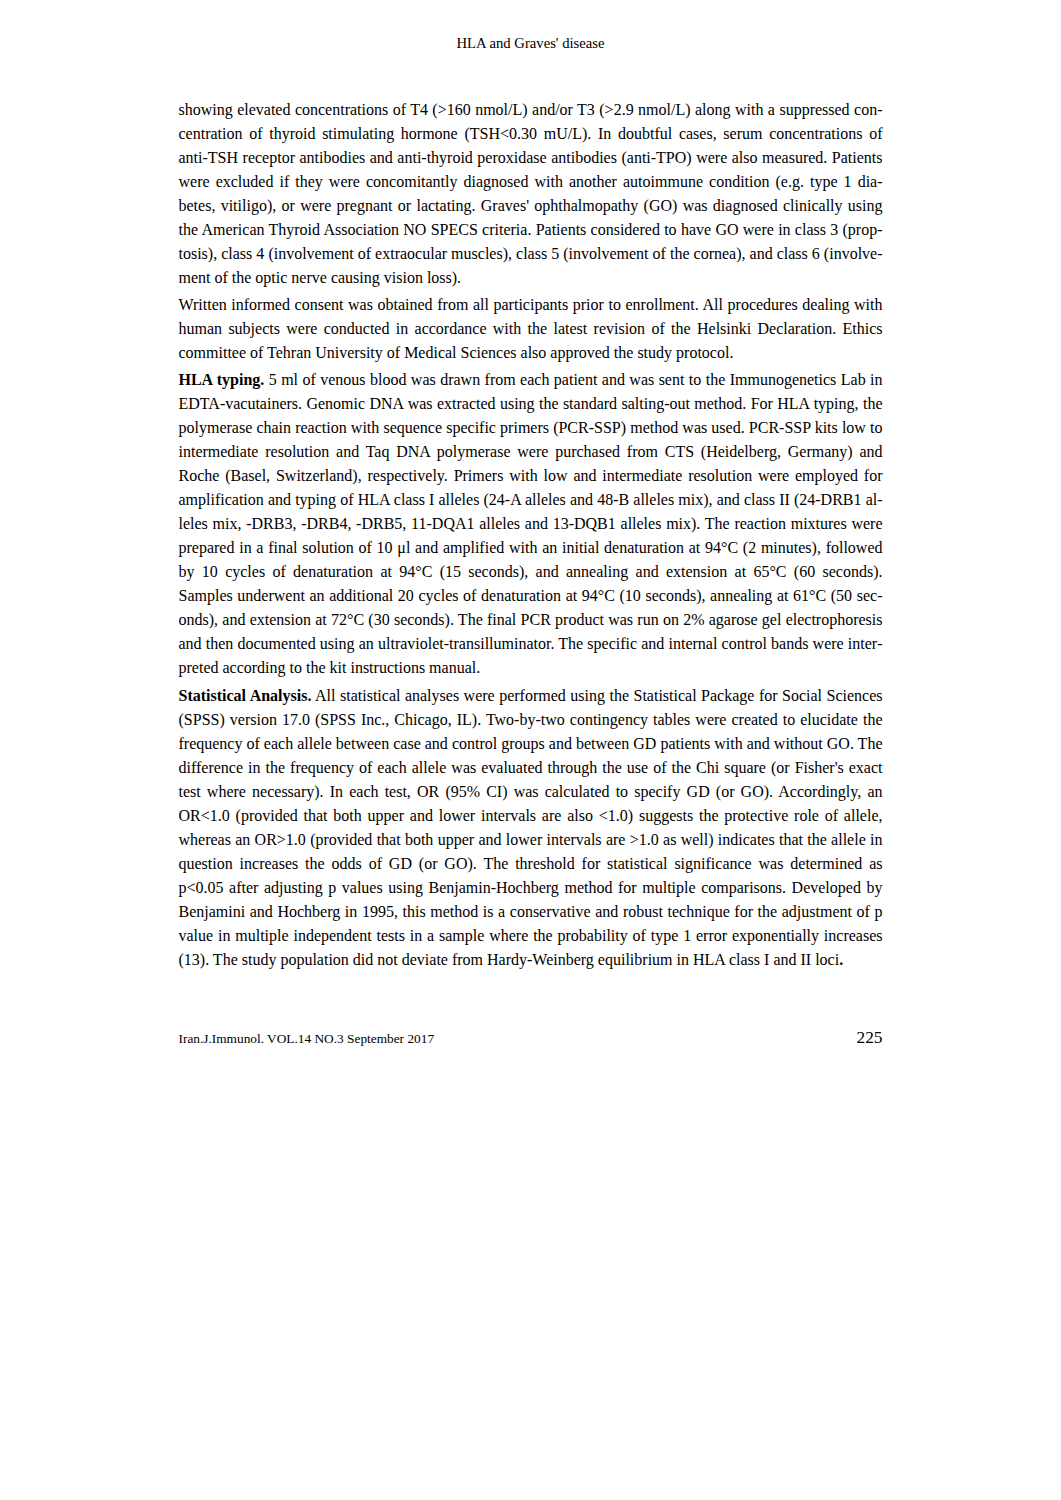HLA and Graves' disease
showing elevated concentrations of T4 (>160 nmol/L) and/or T3 (>2.9 nmol/L) along with a suppressed concentration of thyroid stimulating hormone (TSH<0.30 mU/L). In doubtful cases, serum concentrations of anti-TSH receptor antibodies and anti-thyroid peroxidase antibodies (anti-TPO) were also measured. Patients were excluded if they were concomitantly diagnosed with another autoimmune condition (e.g. type 1 diabetes, vitiligo), or were pregnant or lactating. Graves' ophthalmopathy (GO) was diagnosed clinically using the American Thyroid Association NO SPECS criteria. Patients considered to have GO were in class 3 (proptosis), class 4 (involvement of extraocular muscles), class 5 (involvement of the cornea), and class 6 (involvement of the optic nerve causing vision loss).
Written informed consent was obtained from all participants prior to enrollment. All procedures dealing with human subjects were conducted in accordance with the latest revision of the Helsinki Declaration. Ethics committee of Tehran University of Medical Sciences also approved the study protocol.
HLA typing. 5 ml of venous blood was drawn from each patient and was sent to the Immunogenetics Lab in EDTA-vacutainers. Genomic DNA was extracted using the standard salting-out method. For HLA typing, the polymerase chain reaction with sequence specific primers (PCR-SSP) method was used. PCR-SSP kits low to intermediate resolution and Taq DNA polymerase were purchased from CTS (Heidelberg, Germany) and Roche (Basel, Switzerland), respectively. Primers with low and intermediate resolution were employed for amplification and typing of HLA class I alleles (24-A alleles and 48-B alleles mix), and class II (24-DRB1 alleles mix, -DRB3, -DRB4, -DRB5, 11-DQA1 alleles and 13-DQB1 alleles mix). The reaction mixtures were prepared in a final solution of 10 μl and amplified with an initial denaturation at 94°C (2 minutes), followed by 10 cycles of denaturation at 94°C (15 seconds), and annealing and extension at 65°C (60 seconds). Samples underwent an additional 20 cycles of denaturation at 94°C (10 seconds), annealing at 61°C (50 seconds), and extension at 72°C (30 seconds). The final PCR product was run on 2% agarose gel electrophoresis and then documented using an ultraviolet-transilluminator. The specific and internal control bands were interpreted according to the kit instructions manual.
Statistical Analysis. All statistical analyses were performed using the Statistical Package for Social Sciences (SPSS) version 17.0 (SPSS Inc., Chicago, IL). Two-by-two contingency tables were created to elucidate the frequency of each allele between case and control groups and between GD patients with and without GO. The difference in the frequency of each allele was evaluated through the use of the Chi square (or Fisher's exact test where necessary). In each test, OR (95% CI) was calculated to specify GD (or GO). Accordingly, an OR<1.0 (provided that both upper and lower intervals are also <1.0) suggests the protective role of allele, whereas an OR>1.0 (provided that both upper and lower intervals are >1.0 as well) indicates that the allele in question increases the odds of GD (or GO). The threshold for statistical significance was determined as p<0.05 after adjusting p values using Benjamin-Hochberg method for multiple comparisons. Developed by Benjamini and Hochberg in 1995, this method is a conservative and robust technique for the adjustment of p value in multiple independent tests in a sample where the probability of type 1 error exponentially increases (13). The study population did not deviate from Hardy-Weinberg equilibrium in HLA class I and II loci.
Iran.J.Immunol. VOL.14 NO.3 September 2017 225